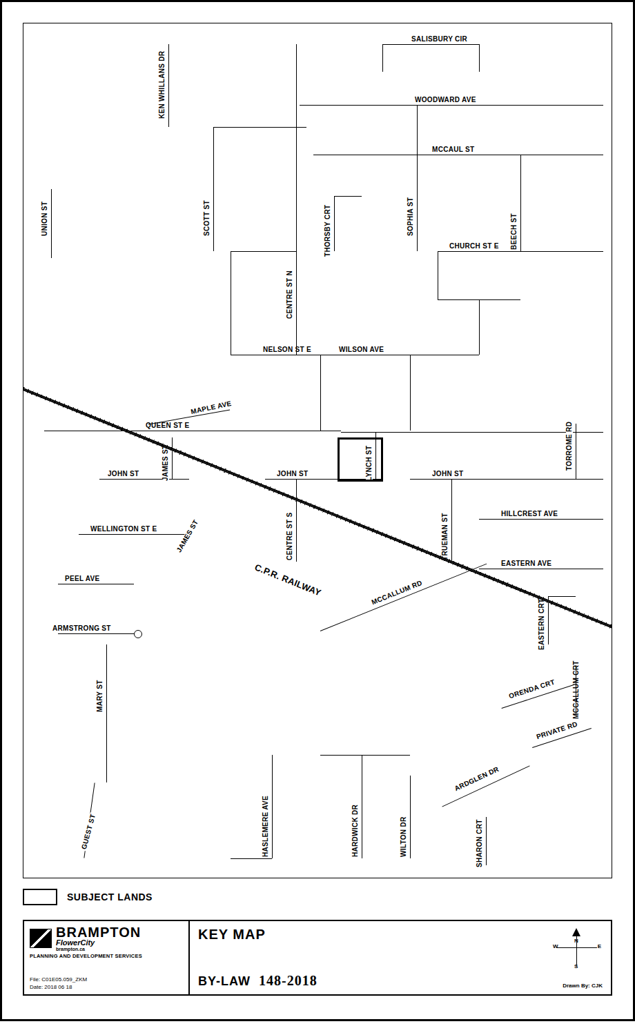SALISBURY CIR
WOODWARD AVE
MCCAUL ST
CHURCH ST E
NELSON ST E
WILSON AVE
QUEEN ST E
MAPLE AVE
JOHN ST
JOHN ST
JOHN ST
WELLINGTON ST E
HILLCREST AVE
EASTERN AVE
PEEL AVE
ARMSTRONG ST
UNION ST
KEN WHILLANS DR
SCOTT ST
CENTRE ST N
THORSBY CRT
SOPHIA ST
BEECH ST
TORROME RD
JAMES ST
JAMES ST
CENTRE ST S
LYNCH ST
TRUEMAN ST
MARY ST
GUEST ST
EASTERN CRT
MCCALLUM CRT
ORENDA CRT
PRIVATE RD
MCCALLUM RD
HASLEMERE AVE
HARDWICK DR
WILTON DR
ARDGLEN DR
SHARON CRT
C.P.R. RAILWAY
SUBJECT LANDS
BRAMPTON
FlowerCity
brampton.ca
PLANNING AND DEVELOPMENT SERVICES
File: C01E05.059_ZKM
Date: 2018 06 18
KEY MAP
N
S
W
E
BY-LAW 148-2018
Drawn By: CJK